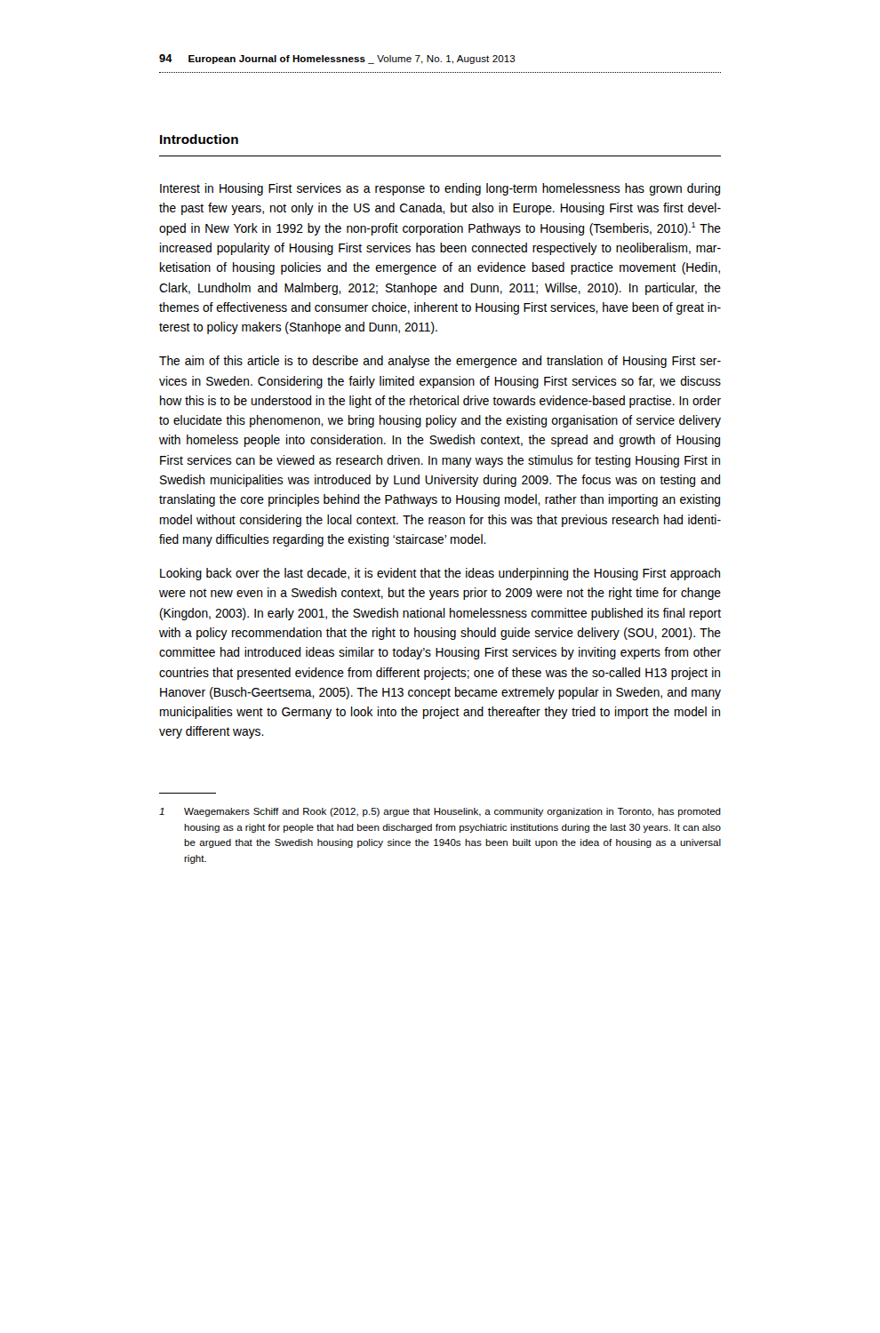94 European Journal of Homelessness _ Volume 7, No. 1, August 2013
Introduction
Interest in Housing First services as a response to ending long-term homelessness has grown during the past few years, not only in the US and Canada, but also in Europe. Housing First was first developed in New York in 1992 by the non-profit corporation Pathways to Housing (Tsemberis, 2010).1 The increased popularity of Housing First services has been connected respectively to neoliberalism, marketisation of housing policies and the emergence of an evidence based practice movement (Hedin, Clark, Lundholm and Malmberg, 2012; Stanhope and Dunn, 2011; Willse, 2010). In particular, the themes of effectiveness and consumer choice, inherent to Housing First services, have been of great interest to policy makers (Stanhope and Dunn, 2011).
The aim of this article is to describe and analyse the emergence and translation of Housing First services in Sweden. Considering the fairly limited expansion of Housing First services so far, we discuss how this is to be understood in the light of the rhetorical drive towards evidence-based practise. In order to elucidate this phenomenon, we bring housing policy and the existing organisation of service delivery with homeless people into consideration. In the Swedish context, the spread and growth of Housing First services can be viewed as research driven. In many ways the stimulus for testing Housing First in Swedish municipalities was introduced by Lund University during 2009. The focus was on testing and translating the core principles behind the Pathways to Housing model, rather than importing an existing model without considering the local context. The reason for this was that previous research had identified many difficulties regarding the existing ‘staircase’ model.
Looking back over the last decade, it is evident that the ideas underpinning the Housing First approach were not new even in a Swedish context, but the years prior to 2009 were not the right time for change (Kingdon, 2003). In early 2001, the Swedish national homelessness committee published its final report with a policy recommendation that the right to housing should guide service delivery (SOU, 2001). The committee had introduced ideas similar to today’s Housing First services by inviting experts from other countries that presented evidence from different projects; one of these was the so-called H13 project in Hanover (Busch-Geertsema, 2005). The H13 concept became extremely popular in Sweden, and many municipalities went to Germany to look into the project and thereafter they tried to import the model in very different ways.
1 Waegemakers Schiff and Rook (2012, p.5) argue that Houselink, a community organization in Toronto, has promoted housing as a right for people that had been discharged from psychiatric institutions during the last 30 years. It can also be argued that the Swedish housing policy since the 1940s has been built upon the idea of housing as a universal right.